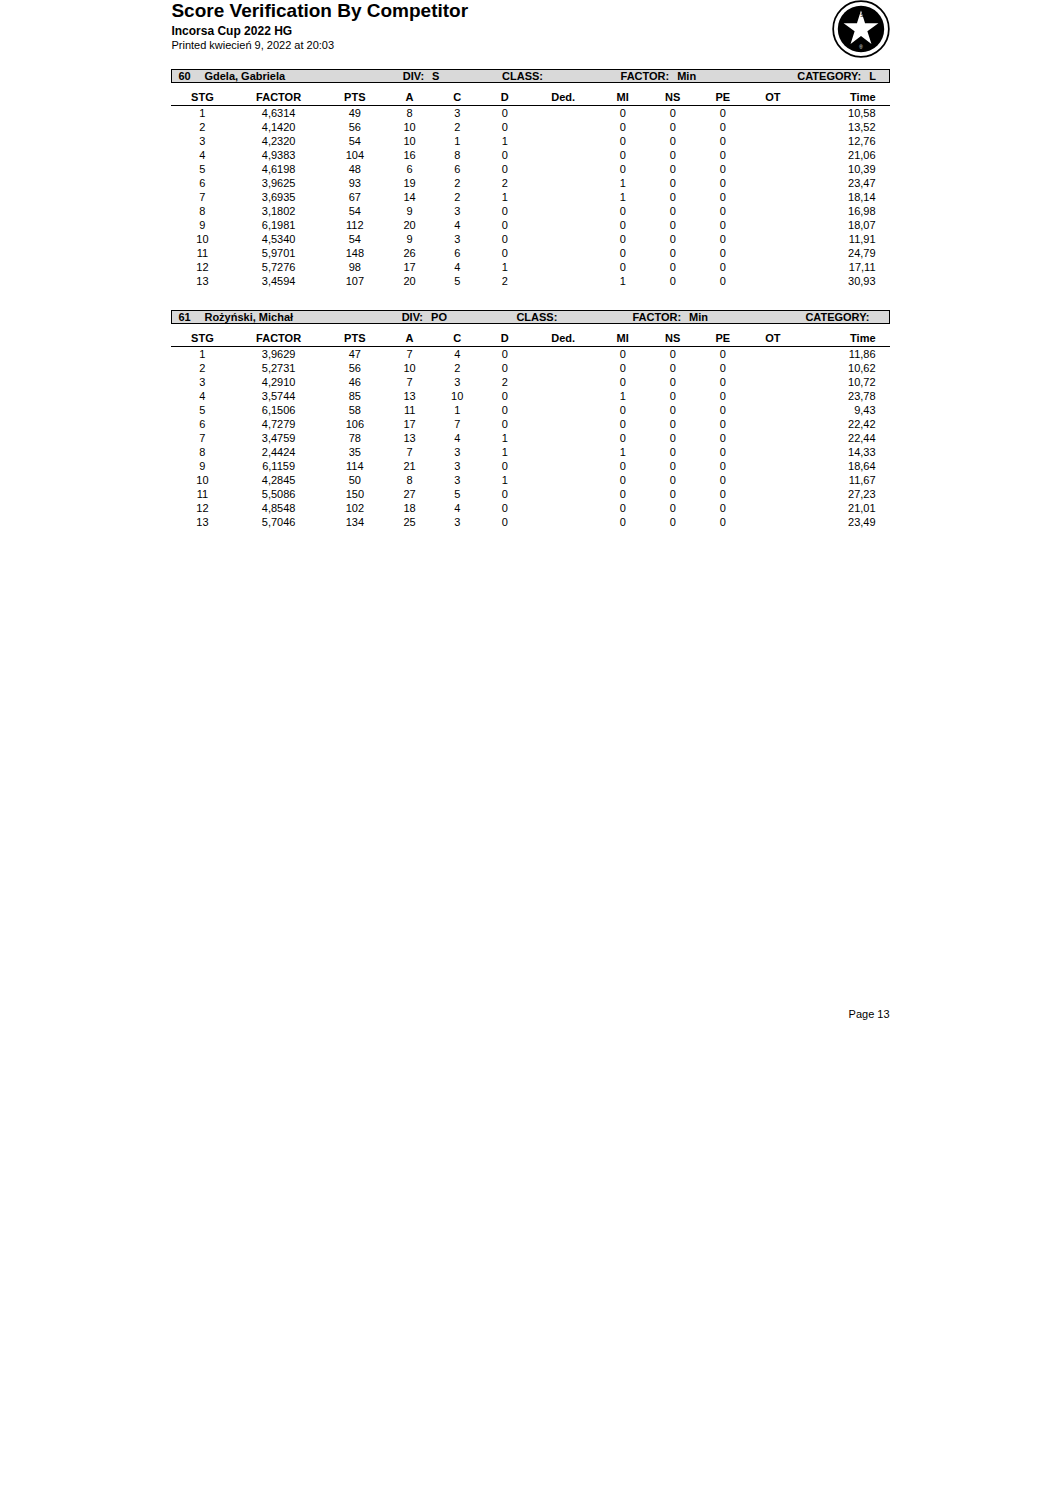Score Verification By Competitor
Incorsa Cup 2022 HG
Printed kwiecień 9, 2022 at 20:03
I.P. S.C. ®
| 60 | Gdela, Gabriela | DIV: | S | CLASS: | | FACTOR: | Min | CATEGORY: | L |
| STG | FACTOR | PTS | A | C | D | Ded. | MI | NS | PE | OT | Time |
| --- | --- | --- | --- | --- | --- | --- | --- | --- | --- | --- | --- |
| 1 | 4,6314 | 49 | 8 | 3 | 0 | | 0 | 0 | 0 | | 10,58 |
| 2 | 4,1420 | 56 | 10 | 2 | 0 | | 0 | 0 | 0 | | 13,52 |
| 3 | 4,2320 | 54 | 10 | 1 | 1 | | 0 | 0 | 0 | | 12,76 |
| 4 | 4,9383 | 104 | 16 | 8 | 0 | | 0 | 0 | 0 | | 21,06 |
| 5 | 4,6198 | 48 | 6 | 6 | 0 | | 0 | 0 | 0 | | 10,39 |
| 6 | 3,9625 | 93 | 19 | 2 | 2 | | 1 | 0 | 0 | | 23,47 |
| 7 | 3,6935 | 67 | 14 | 2 | 1 | | 1 | 0 | 0 | | 18,14 |
| 8 | 3,1802 | 54 | 9 | 3 | 0 | | 0 | 0 | 0 | | 16,98 |
| 9 | 6,1981 | 112 | 20 | 4 | 0 | | 0 | 0 | 0 | | 18,07 |
| 10 | 4,5340 | 54 | 9 | 3 | 0 | | 0 | 0 | 0 | | 11,91 |
| 11 | 5,9701 | 148 | 26 | 6 | 0 | | 0 | 0 | 0 | | 24,79 |
| 12 | 5,7276 | 98 | 17 | 4 | 1 | | 0 | 0 | 0 | | 17,11 |
| 13 | 3,4594 | 107 | 20 | 5 | 2 | | 1 | 0 | 0 | | 30,93 |
| 61 | Rożyński, Michał | DIV: | PO | CLASS: | | FACTOR: | Min | CATEGORY: | |
| STG | FACTOR | PTS | A | C | D | Ded. | MI | NS | PE | OT | Time |
| --- | --- | --- | --- | --- | --- | --- | --- | --- | --- | --- | --- |
| 1 | 3,9629 | 47 | 7 | 4 | 0 | | 0 | 0 | 0 | | 11,86 |
| 2 | 5,2731 | 56 | 10 | 2 | 0 | | 0 | 0 | 0 | | 10,62 |
| 3 | 4,2910 | 46 | 7 | 3 | 2 | | 0 | 0 | 0 | | 10,72 |
| 4 | 3,5744 | 85 | 13 | 10 | 0 | | 1 | 0 | 0 | | 23,78 |
| 5 | 6,1506 | 58 | 11 | 1 | 0 | | 0 | 0 | 0 | | 9,43 |
| 6 | 4,7279 | 106 | 17 | 7 | 0 | | 0 | 0 | 0 | | 22,42 |
| 7 | 3,4759 | 78 | 13 | 4 | 1 | | 0 | 0 | 0 | | 22,44 |
| 8 | 2,4424 | 35 | 7 | 3 | 1 | | 1 | 0 | 0 | | 14,33 |
| 9 | 6,1159 | 114 | 21 | 3 | 0 | | 0 | 0 | 0 | | 18,64 |
| 10 | 4,2845 | 50 | 8 | 3 | 1 | | 0 | 0 | 0 | | 11,67 |
| 11 | 5,5086 | 150 | 27 | 5 | 0 | | 0 | 0 | 0 | | 27,23 |
| 12 | 4,8548 | 102 | 18 | 4 | 0 | | 0 | 0 | 0 | | 21,01 |
| 13 | 5,7046 | 134 | 25 | 3 | 0 | | 0 | 0 | 0 | | 23,49 |
Page 13